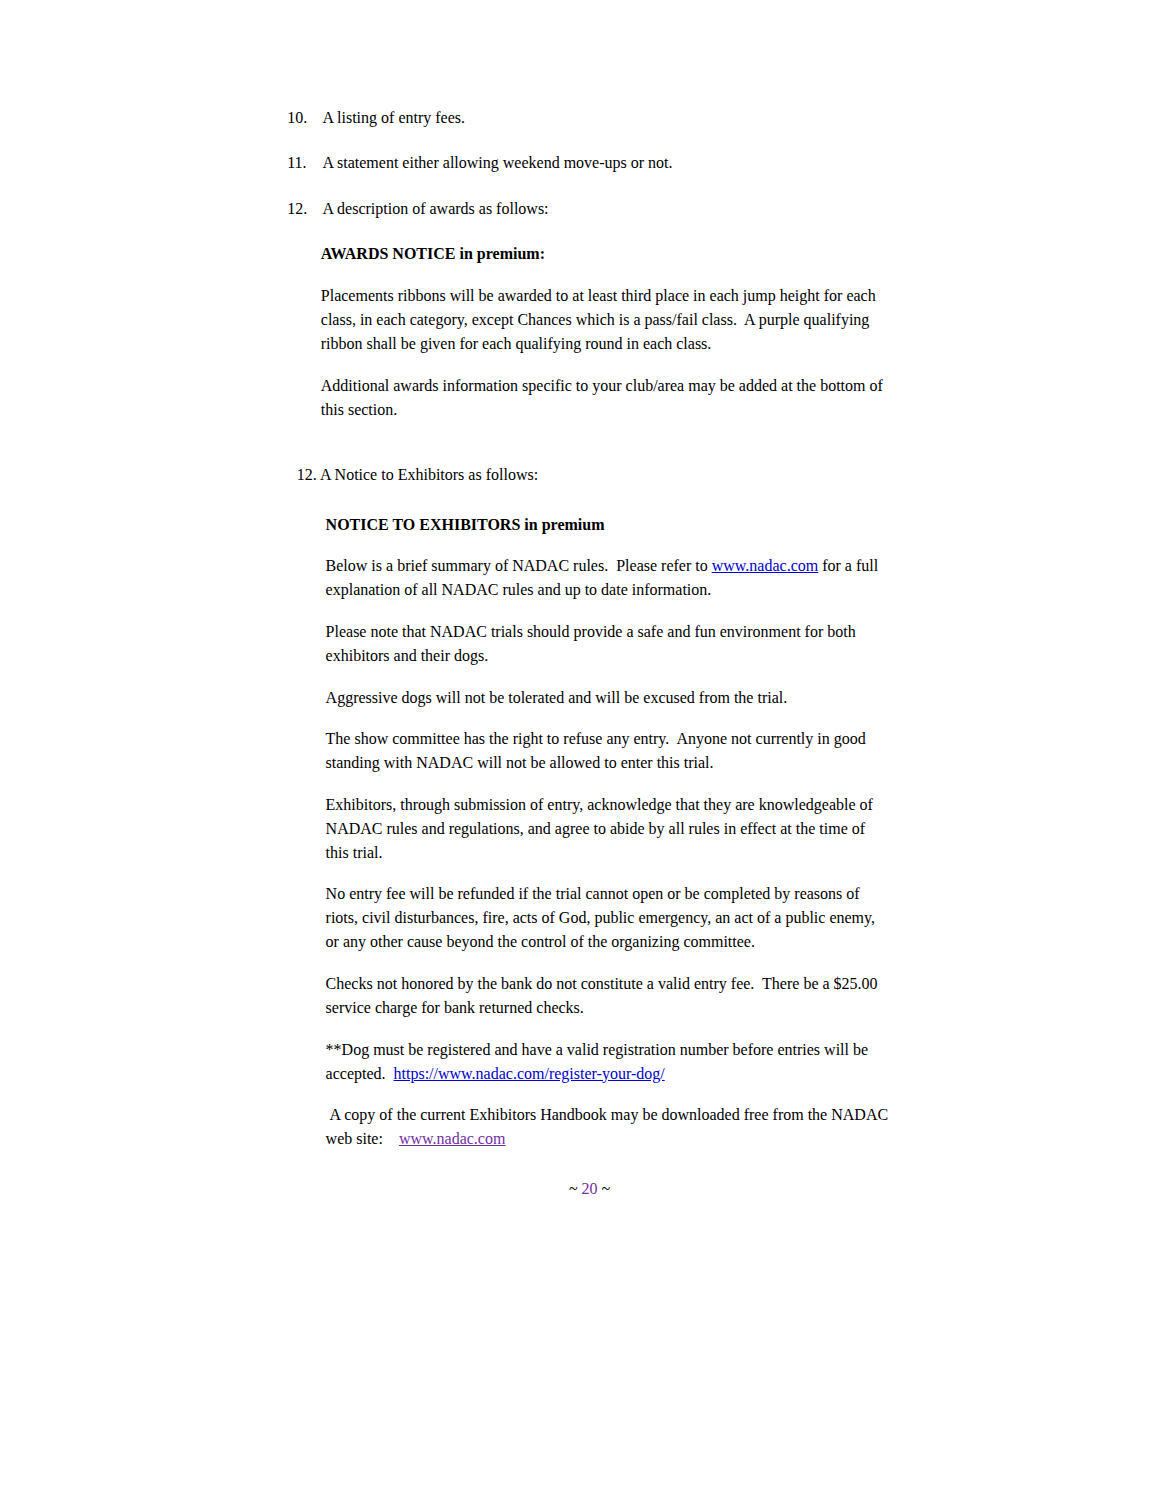10. A listing of entry fees.
11. A statement either allowing weekend move-ups or not.
12. A description of awards as follows:
AWARDS NOTICE in premium:
Placements ribbons will be awarded to at least third place in each jump height for each class, in each category, except Chances which is a pass/fail class. A purple qualifying ribbon shall be given for each qualifying round in each class.
Additional awards information specific to your club/area may be added at the bottom of this section.
12. A Notice to Exhibitors as follows:
NOTICE TO EXHIBITORS in premium
Below is a brief summary of NADAC rules. Please refer to www.nadac.com for a full explanation of all NADAC rules and up to date information.
Please note that NADAC trials should provide a safe and fun environment for both exhibitors and their dogs.
Aggressive dogs will not be tolerated and will be excused from the trial.
The show committee has the right to refuse any entry. Anyone not currently in good standing with NADAC will not be allowed to enter this trial.
Exhibitors, through submission of entry, acknowledge that they are knowledgeable of NADAC rules and regulations, and agree to abide by all rules in effect at the time of this trial.
No entry fee will be refunded if the trial cannot open or be completed by reasons of riots, civil disturbances, fire, acts of God, public emergency, an act of a public enemy, or any other cause beyond the control of the organizing committee.
Checks not honored by the bank do not constitute a valid entry fee. There be a $25.00 service charge for bank returned checks.
**Dog must be registered and have a valid registration number before entries will be accepted. https://www.nadac.com/register-your-dog/
A copy of the current Exhibitors Handbook may be downloaded free from the NADAC web site: www.nadac.com
~ 20 ~